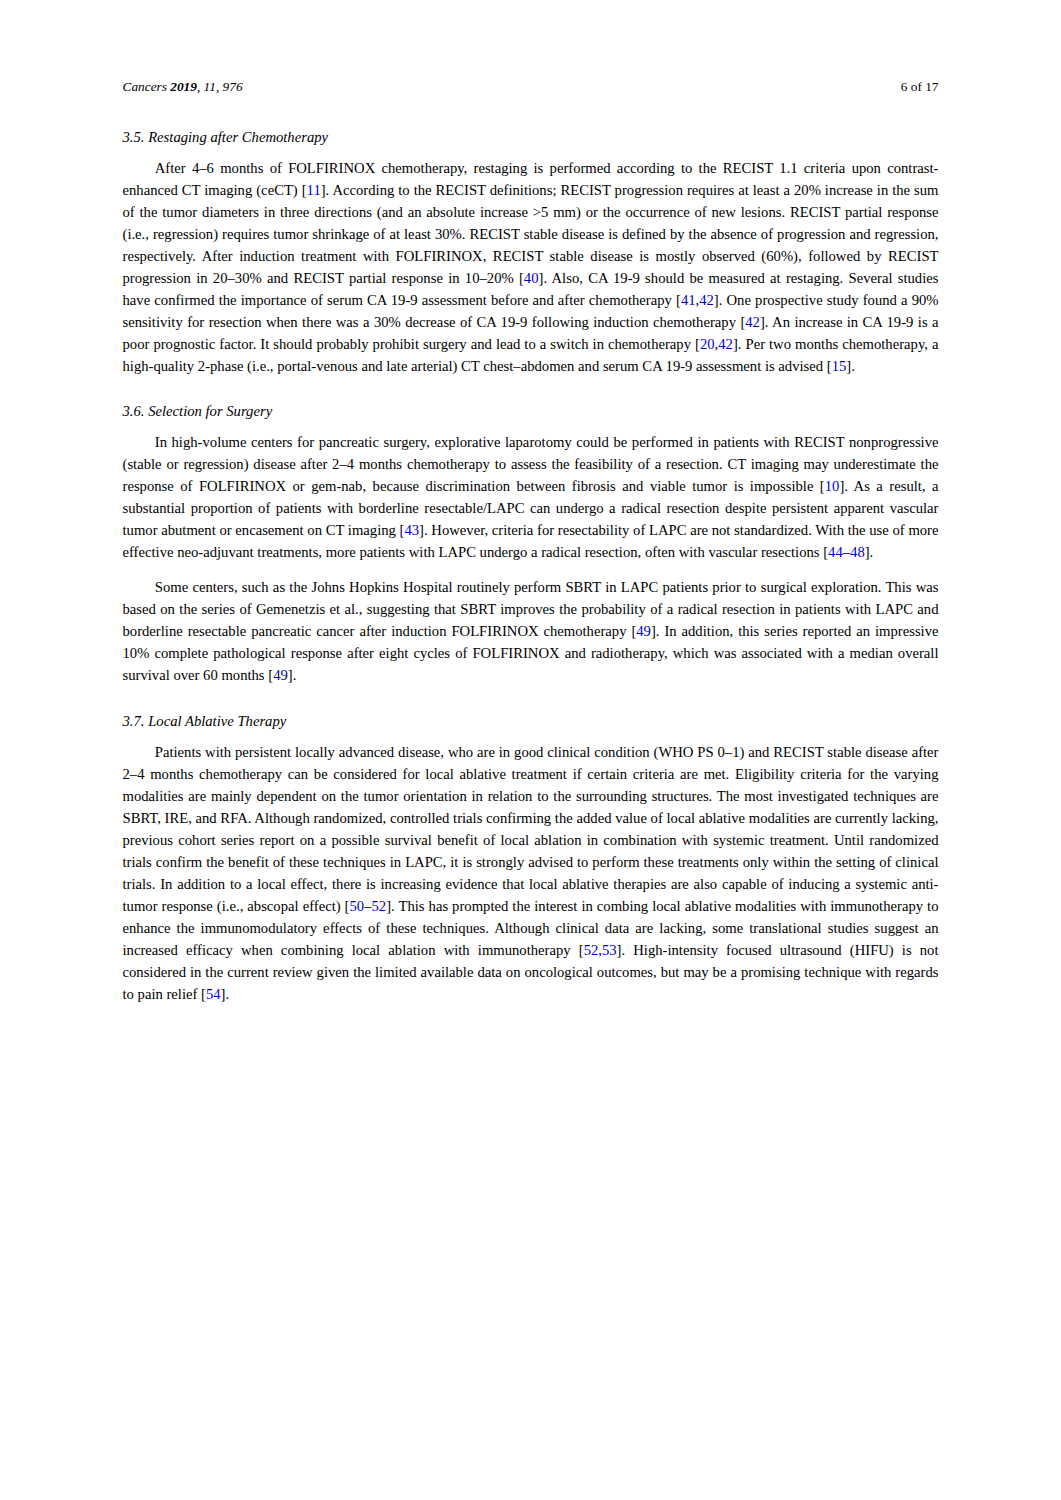Cancers 2019, 11, 976 6 of 17
3.5. Restaging after Chemotherapy
After 4–6 months of FOLFIRINOX chemotherapy, restaging is performed according to the RECIST 1.1 criteria upon contrast-enhanced CT imaging (ceCT) [11]. According to the RECIST definitions; RECIST progression requires at least a 20% increase in the sum of the tumor diameters in three directions (and an absolute increase >5 mm) or the occurrence of new lesions. RECIST partial response (i.e., regression) requires tumor shrinkage of at least 30%. RECIST stable disease is defined by the absence of progression and regression, respectively. After induction treatment with FOLFIRINOX, RECIST stable disease is mostly observed (60%), followed by RECIST progression in 20–30% and RECIST partial response in 10–20% [40]. Also, CA 19-9 should be measured at restaging. Several studies have confirmed the importance of serum CA 19-9 assessment before and after chemotherapy [41,42]. One prospective study found a 90% sensitivity for resection when there was a 30% decrease of CA 19-9 following induction chemotherapy [42]. An increase in CA 19-9 is a poor prognostic factor. It should probably prohibit surgery and lead to a switch in chemotherapy [20,42]. Per two months chemotherapy, a high-quality 2-phase (i.e., portal-venous and late arterial) CT chest–abdomen and serum CA 19-9 assessment is advised [15].
3.6. Selection for Surgery
In high-volume centers for pancreatic surgery, explorative laparotomy could be performed in patients with RECIST nonprogressive (stable or regression) disease after 2–4 months chemotherapy to assess the feasibility of a resection. CT imaging may underestimate the response of FOLFIRINOX or gem-nab, because discrimination between fibrosis and viable tumor is impossible [10]. As a result, a substantial proportion of patients with borderline resectable/LAPC can undergo a radical resection despite persistent apparent vascular tumor abutment or encasement on CT imaging [43]. However, criteria for resectability of LAPC are not standardized. With the use of more effective neo-adjuvant treatments, more patients with LAPC undergo a radical resection, often with vascular resections [44–48].
Some centers, such as the Johns Hopkins Hospital routinely perform SBRT in LAPC patients prior to surgical exploration. This was based on the series of Gemenetzis et al., suggesting that SBRT improves the probability of a radical resection in patients with LAPC and borderline resectable pancreatic cancer after induction FOLFIRINOX chemotherapy [49]. In addition, this series reported an impressive 10% complete pathological response after eight cycles of FOLFIRINOX and radiotherapy, which was associated with a median overall survival over 60 months [49].
3.7. Local Ablative Therapy
Patients with persistent locally advanced disease, who are in good clinical condition (WHO PS 0–1) and RECIST stable disease after 2–4 months chemotherapy can be considered for local ablative treatment if certain criteria are met. Eligibility criteria for the varying modalities are mainly dependent on the tumor orientation in relation to the surrounding structures. The most investigated techniques are SBRT, IRE, and RFA. Although randomized, controlled trials confirming the added value of local ablative modalities are currently lacking, previous cohort series report on a possible survival benefit of local ablation in combination with systemic treatment. Until randomized trials confirm the benefit of these techniques in LAPC, it is strongly advised to perform these treatments only within the setting of clinical trials. In addition to a local effect, there is increasing evidence that local ablative therapies are also capable of inducing a systemic anti-tumor response (i.e., abscopal effect) [50–52]. This has prompted the interest in combing local ablative modalities with immunotherapy to enhance the immunomodulatory effects of these techniques. Although clinical data are lacking, some translational studies suggest an increased efficacy when combining local ablation with immunotherapy [52,53]. High-intensity focused ultrasound (HIFU) is not considered in the current review given the limited available data on oncological outcomes, but may be a promising technique with regards to pain relief [54].